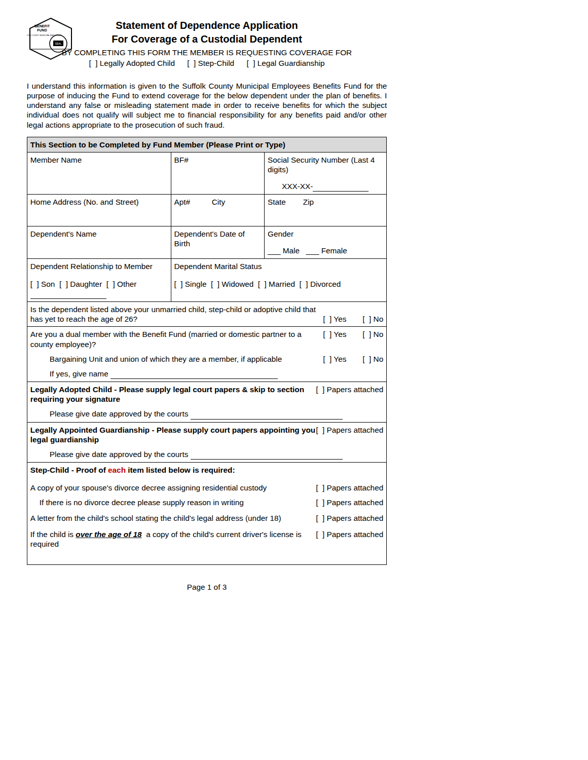BENEFIT FUND SUFFOLK COUNTY MUNICIPAL EMPLOYEES SEAL
Statement of Dependence Application
For Coverage of a Custodial Dependent
BY COMPLETING THIS FORM THE MEMBER IS REQUESTING COVERAGE FOR
[ ] Legally Adopted Child [ ] Step-Child [ ] Legal Guardianship
I understand this information is given to the Suffolk County Municipal Employees Benefits Fund for the purpose of inducing the Fund to extend coverage for the below dependent under the plan of benefits. I understand any false or misleading statement made in order to receive benefits for which the subject individual does not qualify will subject me to financial responsibility for any benefits paid and/or other legal actions appropriate to the prosecution of such fraud.
| This Section to be Completed by Fund Member (Please Print or Type) |
| Member Name | BF# | Social Security Number (Last 4 digits) XXX-XX- |
| Home Address (No. and Street) | Apt# City | State Zip |
| Dependent's Name | Dependent's Date of Birth | Gender ___ Male ___ Female |
| Dependent Relationship to Member [ ] Son [ ] Daughter [ ] Other | Dependent Marital Status [ ] Single [ ] Widowed [ ] Married [ ] Divorced |
| Is the dependent listed above your unmarried child, step-child or adoptive child that has yet to reach the age of 26? [ ] Yes [ ] No |
| Are you a dual member with the Benefit Fund (married or domestic partner to a county employee)? [ ] Yes [ ] No Bargaining Unit and union of which they are a member, if applicable [ ] Yes [ ] No If yes, give name |
| Legally Adopted Child - Please supply legal court papers & skip to section requiring your signature [ ] Papers attached Please give date approved by the courts |
| Legally Appointed Guardianship - Please supply court papers appointing you legal guardianship [ ] Papers attached Please give date approved by the courts |
| Step-Child - Proof of each item listed below is required: A copy of your spouse's divorce decree assigning residential custody [ ] Papers attached If there is no divorce decree please supply reason in writing [ ] Papers attached A letter from the child's school stating the child's legal address (under 18) [ ] Papers attached If the child is over the age of 18 a copy of the child's current driver's license is required [ ] Papers attached |
Page 1 of 3